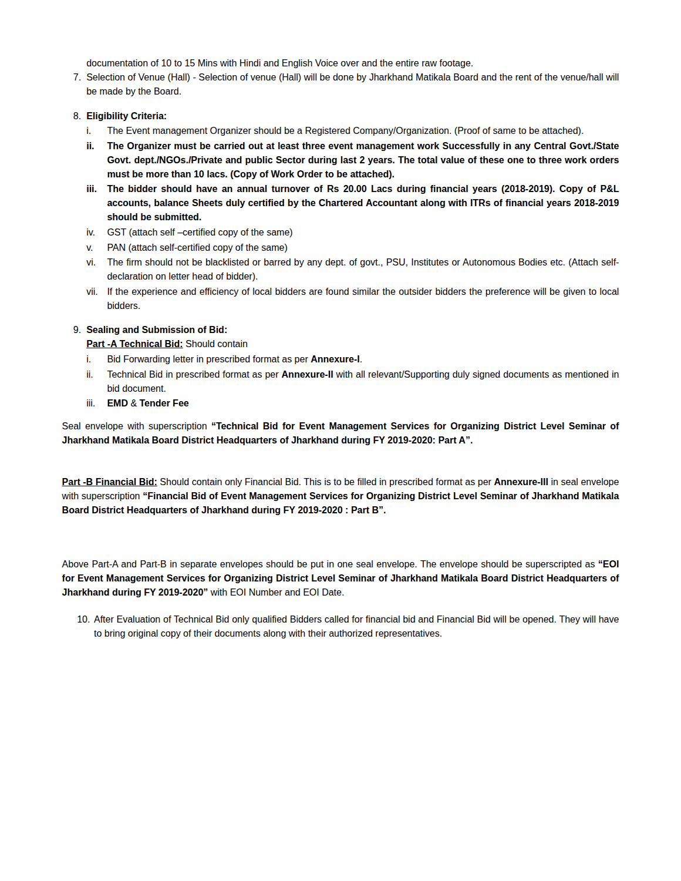documentation of 10 to 15 Mins with Hindi and English Voice over and the entire raw footage.
Selection of Venue (Hall) - Selection of venue (Hall) will be done by Jharkhand Matikala Board and the rent of the venue/hall will be made by the Board.
Eligibility Criteria:
The Event management Organizer should be a Registered Company/Organization. (Proof of same to be attached).
The Organizer must be carried out at least three event management work Successfully in any Central Govt./State Govt. dept./NGOs./Private and public Sector during last 2 years. The total value of these one to three work orders must be more than 10 lacs. (Copy of Work Order to be attached).
The bidder should have an annual turnover of Rs 20.00 Lacs during financial years (2018-2019). Copy of P&L accounts, balance Sheets duly certified by the Chartered Accountant along with ITRs of financial years 2018-2019 should be submitted.
GST (attach self –certified copy of the same)
PAN (attach self-certified copy of the same)
The firm should not be blacklisted or barred by any dept. of govt., PSU, Institutes or Autonomous Bodies etc. (Attach self-declaration on letter head of bidder).
If the experience and efficiency of local bidders are found similar the outsider bidders the preference will be given to local bidders.
Sealing and Submission of Bid:
Part -A Technical Bid: Should contain
Bid Forwarding letter in prescribed format as per Annexure-I.
Technical Bid in prescribed format as per Annexure-II with all relevant/Supporting duly signed documents as mentioned in bid document.
EMD & Tender Fee
Seal envelope with superscription “Technical Bid for Event Management Services for Organizing District Level Seminar of Jharkhand Matikala Board District Headquarters of Jharkhand during FY 2019-2020: Part A”.
Part -B Financial Bid: Should contain only Financial Bid. This is to be filled in prescribed format as per Annexure-III in seal envelope with superscription “Financial Bid of Event Management Services for Organizing District Level Seminar of Jharkhand Matikala Board District Headquarters of Jharkhand during FY 2019-2020 : Part B”.
Above Part-A and Part-B in separate envelopes should be put in one seal envelope. The envelope should be superscripted as “EOI for Event Management Services for Organizing District Level Seminar of Jharkhand Matikala Board District Headquarters of Jharkhand during FY 2019-2020” with EOI Number and EOI Date.
After Evaluation of Technical Bid only qualified Bidders called for financial bid and Financial Bid will be opened. They will have to bring original copy of their documents along with their authorized representatives.